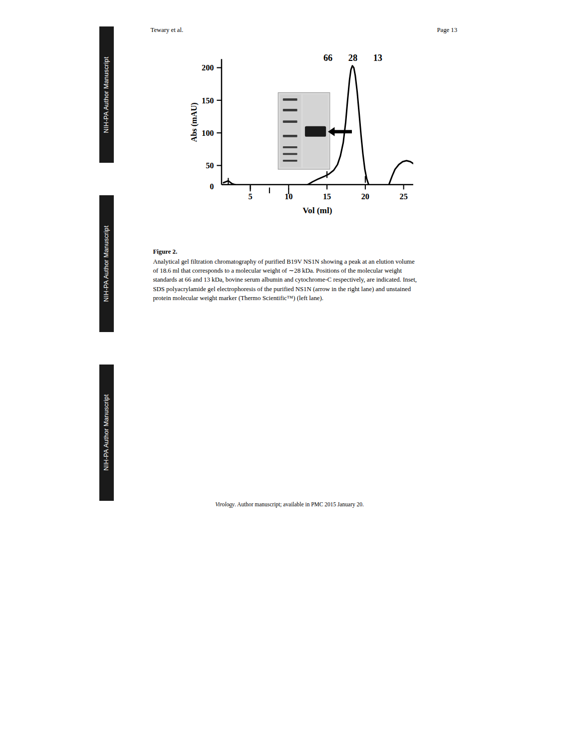NIH-PA Author Manuscript
NIH-PA Author Manuscript
NIH-PA Author Manuscript
Tewary et al.
Page 13
200 150 100 50 0 Abs (mAU) 5 10 15 20 25 Vol (ml) 66 28 13
Figure 2. Analytical gel filtration chromatography of purified B19V NS1N showing a peak at an elution volume of 18.6 ml that corresponds to a molecular weight of ∼28 kDa. Positions of the molecular weight standards at 66 and 13 kDa, bovine serum albumin and cytochrome-C respectively, are indicated. Inset, SDS polyacrylamide gel electrophoresis of the purified NS1N (arrow in the right lane) and unstained protein molecular weight marker (Thermo Scientific™) (left lane).
Virology. Author manuscript; available in PMC 2015 January 20.